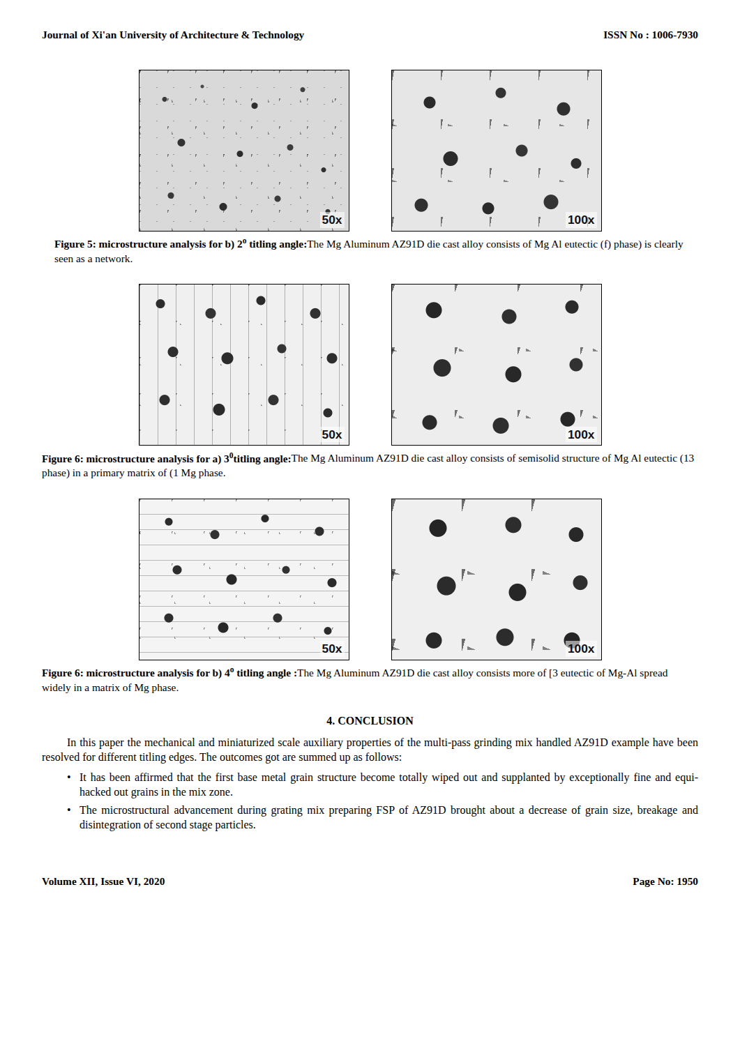Journal of Xi'an University of Architecture & Technology ISSN No : 1006-7930
50x
100x
Figure 5: microstructure analysis for b) 2o titling angle: The Mg Aluminum AZ91D die cast alloy consists of Mg Al eutectic (f) phase) is clearly seen as a network.
50x
100x
Figure 6: microstructure analysis for a) 30titling angle: The Mg Aluminum AZ91D die cast alloy consists of semisolid structure of Mg Al eutectic (13 phase) in a primary matrix of (1 Mg phase.
50x
100x
Figure 6: microstructure analysis for b) 4o titling angle : The Mg Aluminum AZ91D die cast alloy consists more of [3 eutectic of Mg-Al spread widely in a matrix of Mg phase.
4. CONCLUSION
In this paper the mechanical and miniaturized scale auxiliary properties of the multi-pass grinding mix handled AZ91D example have been resolved for different titling edges. The outcomes got are summed up as follows:
It has been affirmed that the first base metal grain structure become totally wiped out and supplanted by exceptionally fine and equi-hacked out grains in the mix zone.
The microstructural advancement during grating mix preparing FSP of AZ91D brought about a decrease of grain size, breakage and disintegration of second stage particles.
Volume XII, Issue VI, 2020 Page No: 1950